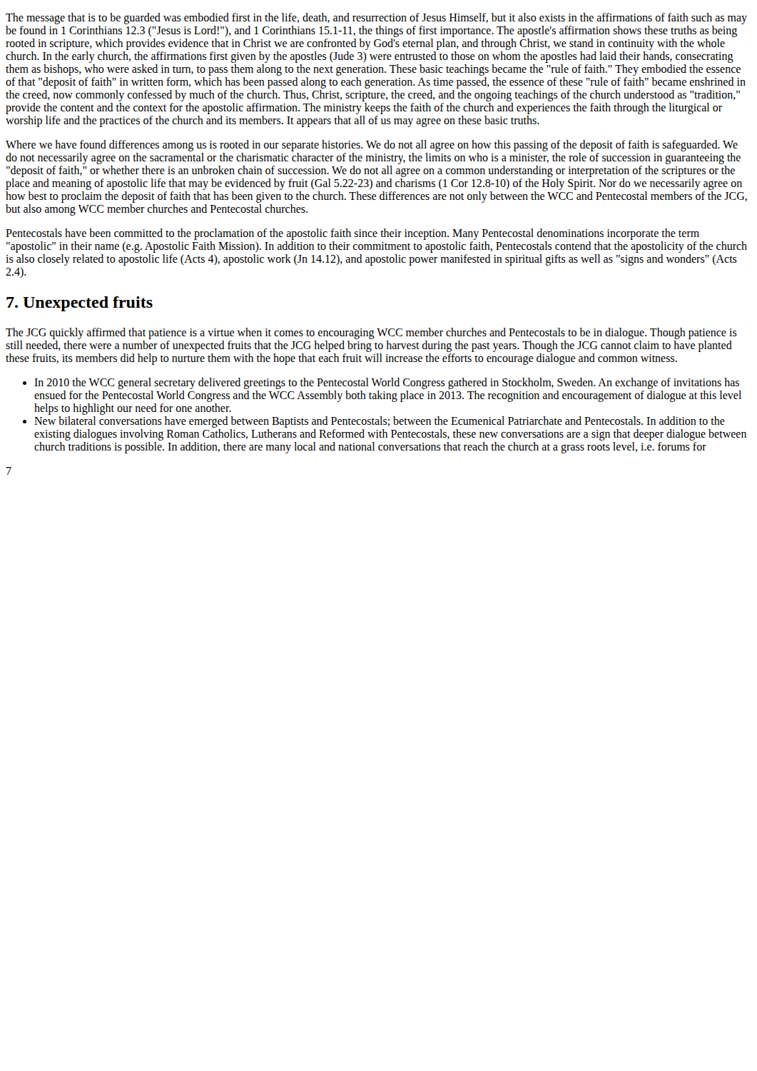The message that is to be guarded was embodied first in the life, death, and resurrection of Jesus Himself, but it also exists in the affirmations of faith such as may be found in 1 Corinthians 12.3 ("Jesus is Lord!"), and 1 Corinthians 15.1-11, the things of first importance. The apostle's affirmation shows these truths as being rooted in scripture, which provides evidence that in Christ we are confronted by God's eternal plan, and through Christ, we stand in continuity with the whole church. In the early church, the affirmations first given by the apostles (Jude 3) were entrusted to those on whom the apostles had laid their hands, consecrating them as bishops, who were asked in turn, to pass them along to the next generation. These basic teachings became the "rule of faith." They embodied the essence of that "deposit of faith" in written form, which has been passed along to each generation. As time passed, the essence of these "rule of faith" became enshrined in the creed, now commonly confessed by much of the church. Thus, Christ, scripture, the creed, and the ongoing teachings of the church understood as "tradition," provide the content and the context for the apostolic affirmation. The ministry keeps the faith of the church and experiences the faith through the liturgical or worship life and the practices of the church and its members. It appears that all of us may agree on these basic truths.
Where we have found differences among us is rooted in our separate histories. We do not all agree on how this passing of the deposit of faith is safeguarded. We do not necessarily agree on the sacramental or the charismatic character of the ministry, the limits on who is a minister, the role of succession in guaranteeing the "deposit of faith," or whether there is an unbroken chain of succession. We do not all agree on a common understanding or interpretation of the scriptures or the place and meaning of apostolic life that may be evidenced by fruit (Gal 5.22-23) and charisms (1 Cor 12.8-10) of the Holy Spirit. Nor do we necessarily agree on how best to proclaim the deposit of faith that has been given to the church. These differences are not only between the WCC and Pentecostal members of the JCG, but also among WCC member churches and Pentecostal churches.
Pentecostals have been committed to the proclamation of the apostolic faith since their inception. Many Pentecostal denominations incorporate the term "apostolic" in their name (e.g. Apostolic Faith Mission). In addition to their commitment to apostolic faith, Pentecostals contend that the apostolicity of the church is also closely related to apostolic life (Acts 4), apostolic work (Jn 14.12), and apostolic power manifested in spiritual gifts as well as "signs and wonders" (Acts 2.4).
7. Unexpected fruits
The JCG quickly affirmed that patience is a virtue when it comes to encouraging WCC member churches and Pentecostals to be in dialogue. Though patience is still needed, there were a number of unexpected fruits that the JCG helped bring to harvest during the past years. Though the JCG cannot claim to have planted these fruits, its members did help to nurture them with the hope that each fruit will increase the efforts to encourage dialogue and common witness.
In 2010 the WCC general secretary delivered greetings to the Pentecostal World Congress gathered in Stockholm, Sweden. An exchange of invitations has ensued for the Pentecostal World Congress and the WCC Assembly both taking place in 2013. The recognition and encouragement of dialogue at this level helps to highlight our need for one another.
New bilateral conversations have emerged between Baptists and Pentecostals; between the Ecumenical Patriarchate and Pentecostals. In addition to the existing dialogues involving Roman Catholics, Lutherans and Reformed with Pentecostals, these new conversations are a sign that deeper dialogue between church traditions is possible. In addition, there are many local and national conversations that reach the church at a grass roots level, i.e. forums for
7